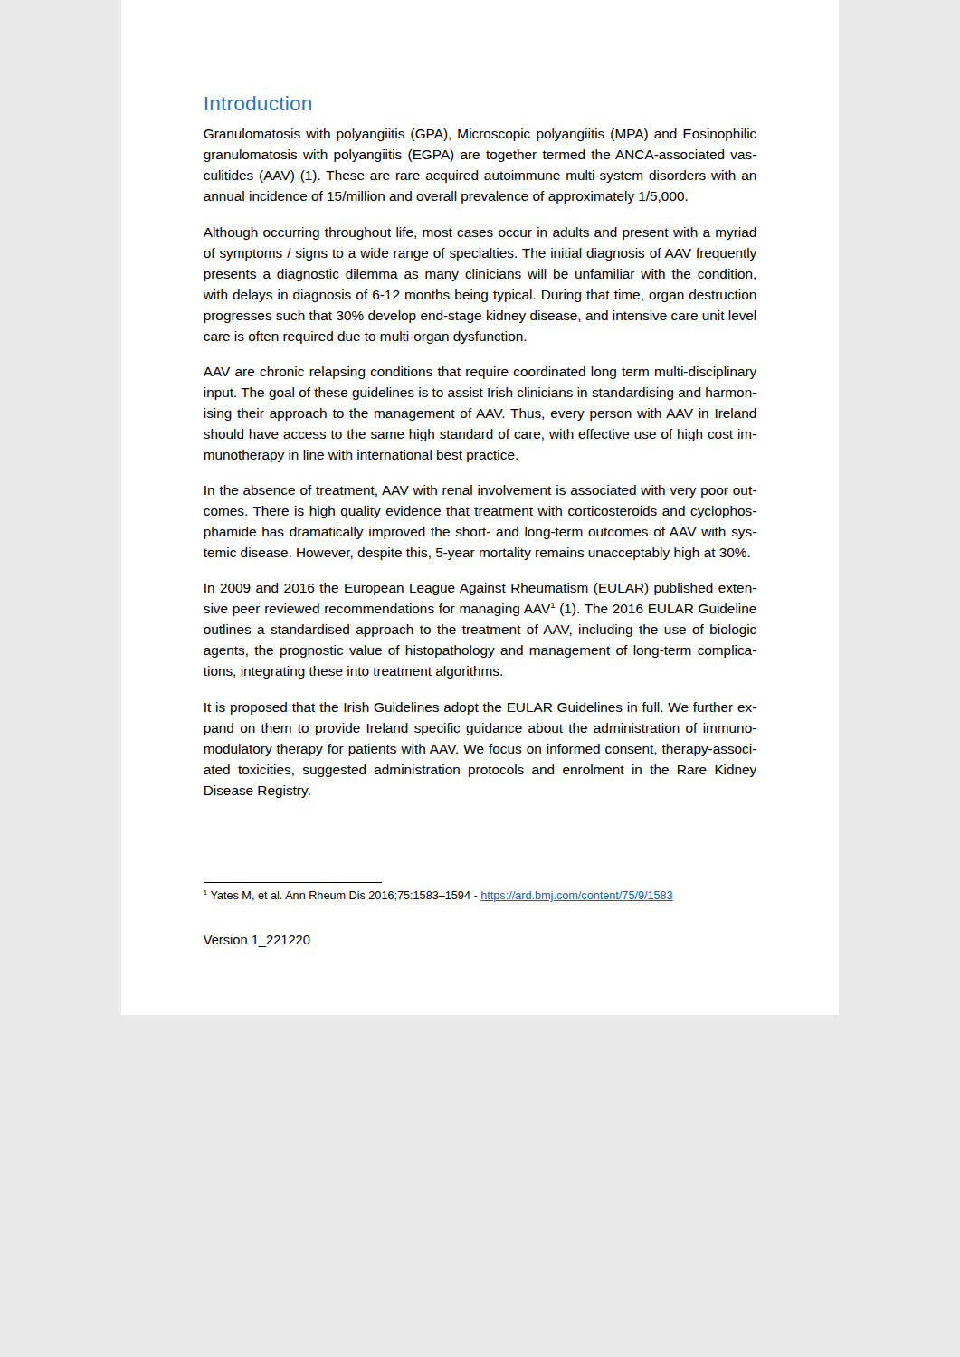Introduction
Granulomatosis with polyangiitis (GPA), Microscopic polyangiitis (MPA) and Eosinophilic granulomatosis with polyangiitis (EGPA) are together termed the ANCA-associated vasculitides (AAV) (1). These are rare acquired autoimmune multi-system disorders with an annual incidence of 15/million and overall prevalence of approximately 1/5,000.
Although occurring throughout life, most cases occur in adults and present with a myriad of symptoms / signs to a wide range of specialties. The initial diagnosis of AAV frequently presents a diagnostic dilemma as many clinicians will be unfamiliar with the condition, with delays in diagnosis of 6-12 months being typical. During that time, organ destruction progresses such that 30% develop end-stage kidney disease, and intensive care unit level care is often required due to multi-organ dysfunction.
AAV are chronic relapsing conditions that require coordinated long term multi-disciplinary input. The goal of these guidelines is to assist Irish clinicians in standardising and harmonising their approach to the management of AAV. Thus, every person with AAV in Ireland should have access to the same high standard of care, with effective use of high cost immunotherapy in line with international best practice.
In the absence of treatment, AAV with renal involvement is associated with very poor outcomes. There is high quality evidence that treatment with corticosteroids and cyclophosphamide has dramatically improved the short- and long-term outcomes of AAV with systemic disease. However, despite this, 5-year mortality remains unacceptably high at 30%.
In 2009 and 2016 the European League Against Rheumatism (EULAR) published extensive peer reviewed recommendations for managing AAV1 (1). The 2016 EULAR Guideline outlines a standardised approach to the treatment of AAV, including the use of biologic agents, the prognostic value of histopathology and management of long-term complications, integrating these into treatment algorithms.
It is proposed that the Irish Guidelines adopt the EULAR Guidelines in full. We further expand on them to provide Ireland specific guidance about the administration of immunomodulatory therapy for patients with AAV. We focus on informed consent, therapy-associated toxicities, suggested administration protocols and enrolment in the Rare Kidney Disease Registry.
1 Yates M, et al. Ann Rheum Dis 2016;75:1583–1594 - https://ard.bmj.com/content/75/9/1583
Version 1_221220